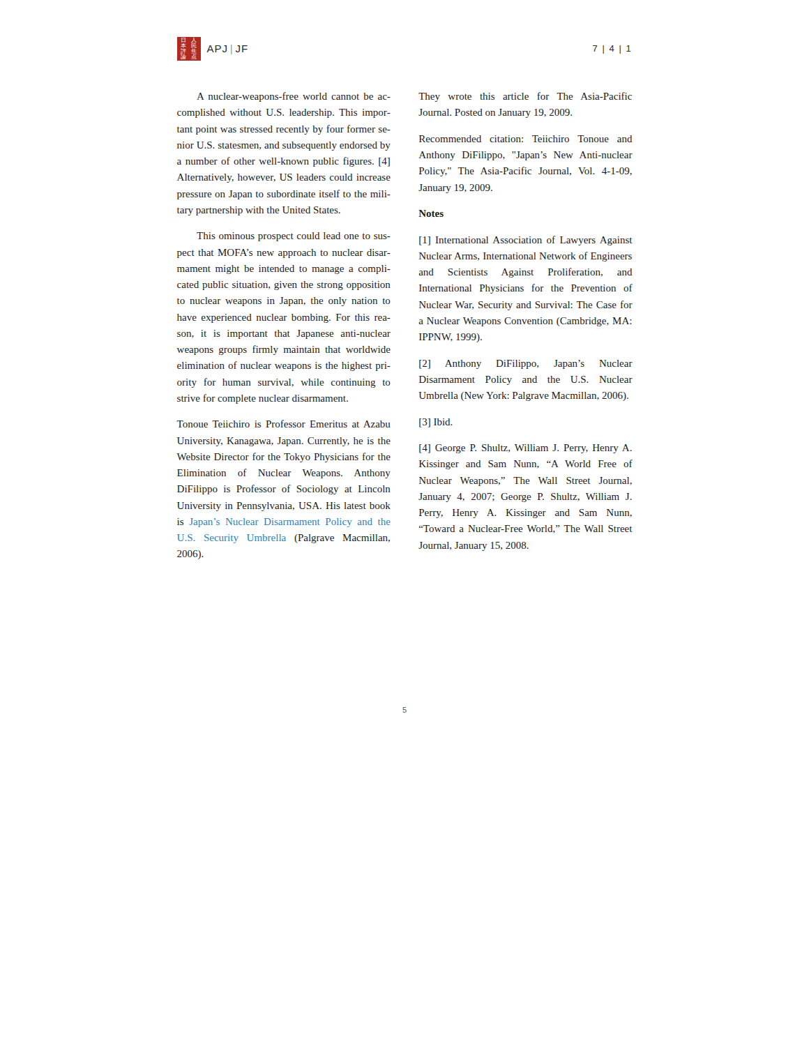日人 本民 評焦 論点
APJ|JF
7 | 4 | 1
A nuclear-weapons-free world cannot be accomplished without U.S. leadership. This important point was stressed recently by four former senior U.S. statesmen, and subsequently endorsed by a number of other well-known public figures. [4] Alternatively, however, US leaders could increase pressure on Japan to subordinate itself to the military partnership with the United States.
This ominous prospect could lead one to suspect that MOFA’s new approach to nuclear disarmament might be intended to manage a complicated public situation, given the strong opposition to nuclear weapons in Japan, the only nation to have experienced nuclear bombing. For this reason, it is important that Japanese anti-nuclear weapons groups firmly maintain that worldwide elimination of nuclear weapons is the highest priority for human survival, while continuing to strive for complete nuclear disarmament.
Tonoue Teiichiro is Professor Emeritus at Azabu University, Kanagawa, Japan. Currently, he is the Website Director for the Tokyo Physicians for the Elimination of Nuclear Weapons. Anthony DiFilippo is Professor of Sociology at Lincoln University in Pennsylvania, USA. His latest book is Japan’s Nuclear Disarmament Policy and the U.S. Security Umbrella (Palgrave Macmillan, 2006).
They wrote this article for The Asia-Pacific Journal. Posted on January 19, 2009.
Recommended citation: Teiichiro Tonoue and Anthony DiFilippo, "Japan’s New Anti-nuclear Policy," The Asia-Pacific Journal, Vol. 4-1-09, January 19, 2009.
Notes
[1] International Association of Lawyers Against Nuclear Arms, International Network of Engineers and Scientists Against Proliferation, and International Physicians for the Prevention of Nuclear War, Security and Survival: The Case for a Nuclear Weapons Convention (Cambridge, MA: IPPNW, 1999).
[2] Anthony DiFilippo, Japan’s Nuclear Disarmament Policy and the U.S. Nuclear Umbrella (New York: Palgrave Macmillan, 2006).
[3] Ibid.
[4] George P. Shultz, William J. Perry, Henry A. Kissinger and Sam Nunn, “A World Free of Nuclear Weapons,” The Wall Street Journal, January 4, 2007; George P. Shultz, William J. Perry, Henry A. Kissinger and Sam Nunn, “Toward a Nuclear-Free World,” The Wall Street Journal, January 15, 2008.
5